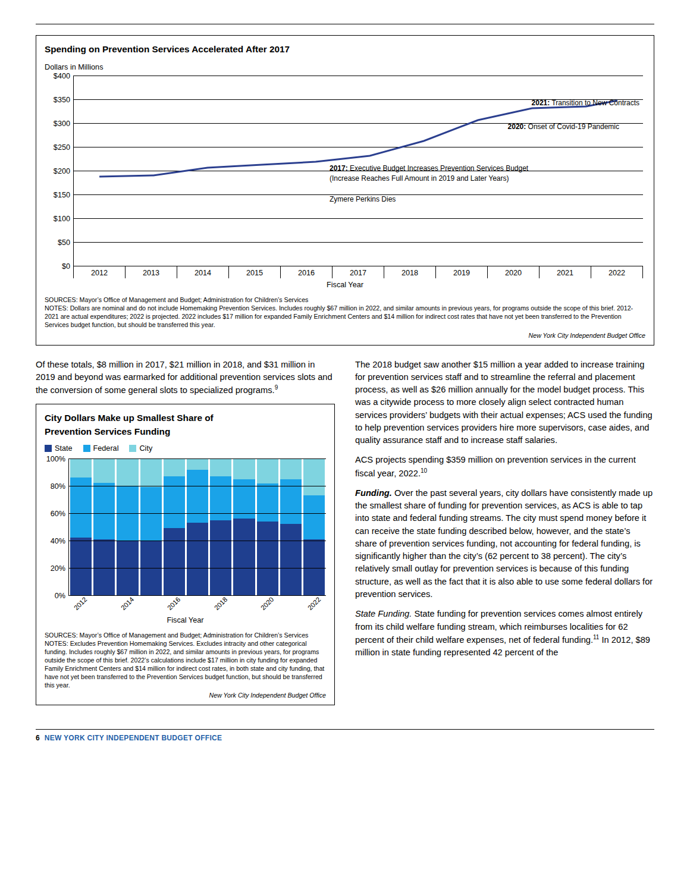Spending on Prevention Services Accelerated After 2017
Dollars in Millions
$400
$350
$300
$250
$200
$150
$100
$50
$0
2021: Transition to New Contracts
2020: Onset of Covid-19 Pandemic
2017: Executive Budget Increases Prevention Services Budget
(Increase Reaches Full Amount in 2019 and Later Years)
Zymere Perkins Dies
20122013201420152016201720182019202020212022
Fiscal Year
SOURCES: Mayor’s Office of Management and Budget; Administration for Children’s Services
NOTES: Dollars are nominal and do not include Homemaking Prevention Services. Includes roughly $67 million in 2022, and similar amounts in previous years, for programs outside the scope of this brief. 2012-2021 are actual expenditures; 2022 is projected. 2022 includes $17 million for expanded Family Enrichment Centers and $14 million for indirect cost rates that have not yet been transferred to the Prevention Services budget function, but should be transferred this year.
New York City Independent Budget Office
Of these totals, $8 million in 2017, $21 million in 2018, and $31 million in 2019 and beyond was earmarked for additional prevention services slots and the conversion of some general slots to specialized programs.9
City Dollars Make up Smallest Share of
Prevention Services Funding
State Federal City
100%
80%
60%
40%
20%
0%
2012 2014 2016 2018 2020 2022
Fiscal Year
SOURCES: Mayor’s Office of Management and Budget; Administration for Children’s Services
NOTES: Excludes Prevention Homemaking Services. Excludes intracity and other categorical funding. Includes roughly $67 million in 2022, and similar amounts in previous years, for programs outside the scope of this brief. 2022’s calculations include $17 million in city funding for expanded Family Enrichment Centers and $14 million for indirect cost rates, in both state and city funding, that have not yet been transferred to the Prevention Services budget function, but should be transferred this year.
New York City Independent Budget Office
The 2018 budget saw another $15 million a year added to increase training for prevention services staff and to streamline the referral and placement process, as well as $26 million annually for the model budget process. This was a citywide process to more closely align select contracted human services providers’ budgets with their actual expenses; ACS used the funding to help prevention services providers hire more supervisors, case aides, and quality assurance staff and to increase staff salaries.
ACS projects spending $359 million on prevention services in the current fiscal year, 2022.10
Funding. Over the past several years, city dollars have consistently made up the smallest share of funding for prevention services, as ACS is able to tap into state and federal funding streams. The city must spend money before it can receive the state funding described below, however, and the state’s share of prevention services funding, not accounting for federal funding, is significantly higher than the city’s (62 percent to 38 percent). The city’s relatively small outlay for prevention services is because of this funding structure, as well as the fact that it is also able to use some federal dollars for prevention services.
State Funding. State funding for prevention services comes almost entirely from its child welfare funding stream, which reimburses localities for 62 percent of their child welfare expenses, net of federal funding.11 In 2012, $89 million in state funding represented 42 percent of the
6 NEW YORK CITY INDEPENDENT BUDGET OFFICE